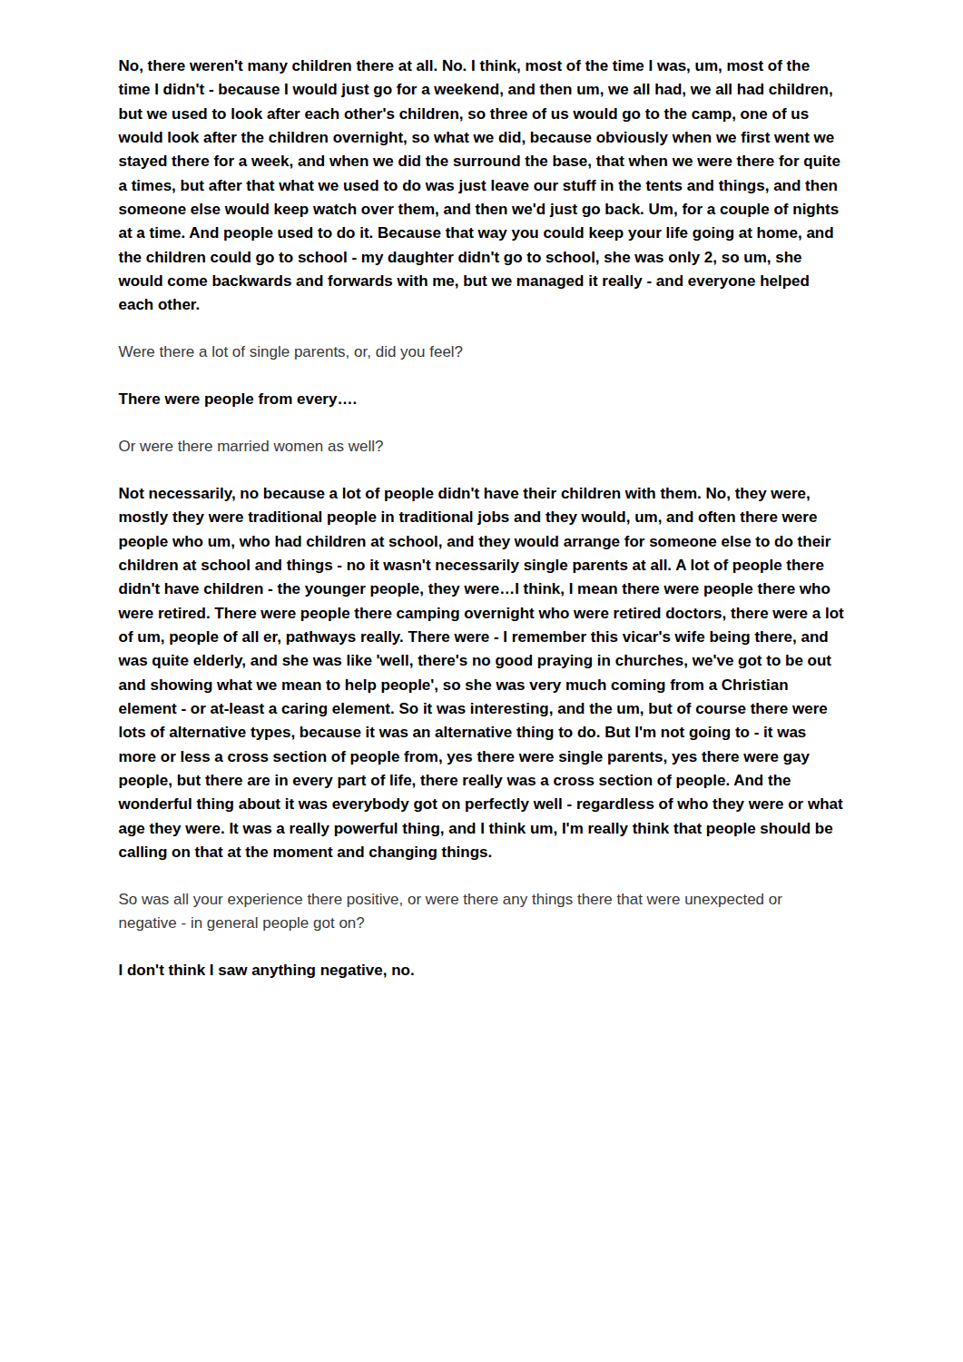No, there weren't many children there at all. No. I think, most of the time I was, um, most of the time I didn't - because I would just go for a weekend, and then um, we all had, we all had children, but we used to look after each other's children, so three of us would go to the camp, one of us would look after the children overnight, so what we did, because obviously when we first went we stayed there for a week, and when we did the surround the base, that when we were there for quite a times, but after that what we used to do was just leave our stuff in the tents and things, and then someone else would keep watch over them, and then we'd just go back. Um, for a couple of nights at a time. And people used to do it. Because that way you could keep your life going at home, and the children could go to school - my daughter didn't go to school, she was only 2, so um, she would come backwards and forwards with me, but we managed it really - and everyone helped each other.
Were there a lot of single parents, or, did you feel?
There were people from every….
Or were there married women as well?
Not necessarily, no because a lot of people didn't have their children with them. No, they were, mostly they were traditional people in traditional jobs and they would, um, and often there were people who um, who had children at school, and they would arrange for someone else to do their children at school and things - no it wasn't necessarily single parents at all. A lot of people there didn't have children - the younger people, they were…I think, I mean there were people there who were retired. There were people there camping overnight who were retired doctors, there were a lot of um, people of all er, pathways really. There were - I remember this vicar's wife being there, and was quite elderly, and she was like 'well, there's no good praying in churches, we've got to be out and showing what we mean to help people', so she was very much coming from a Christian element - or at-least a caring element. So it was interesting, and the um, but of course there were lots of alternative types, because it was an alternative thing to do. But I'm not going to - it was more or less a cross section of people from, yes there were single parents, yes there were gay people, but there are in every part of life, there really was a cross section of people. And the wonderful thing about it was everybody got on perfectly well - regardless of who they were or what age they were. It was a really powerful thing, and I think um, I'm really think that people should be calling on that at the moment and changing things.
So was all your experience there positive, or were there any things there that were unexpected or negative - in general people got on?
I don't think I saw anything negative, no.